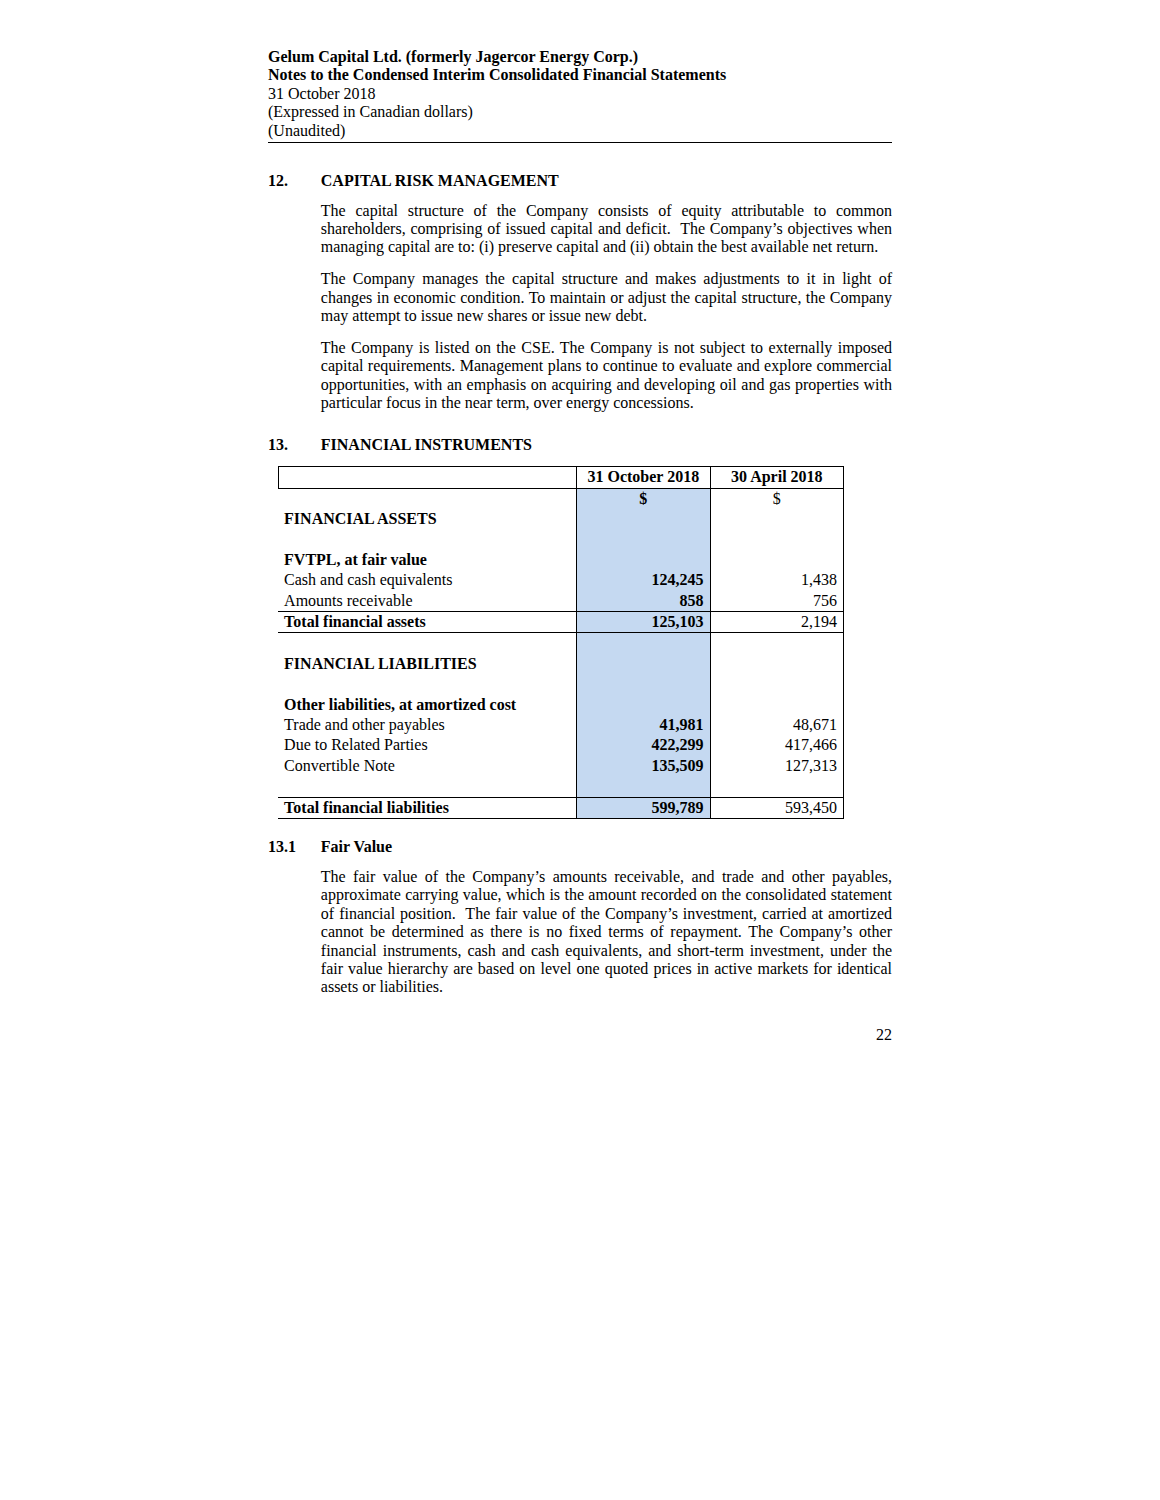Gelum Capital Ltd. (formerly Jagercor Energy Corp.)
Notes to the Condensed Interim Consolidated Financial Statements
31 October 2018
(Expressed in Canadian dollars)
(Unaudited)
12. CAPITAL RISK MANAGEMENT
The capital structure of the Company consists of equity attributable to common shareholders, comprising of issued capital and deficit. The Company’s objectives when managing capital are to: (i) preserve capital and (ii) obtain the best available net return.
The Company manages the capital structure and makes adjustments to it in light of changes in economic condition. To maintain or adjust the capital structure, the Company may attempt to issue new shares or issue new debt.
The Company is listed on the CSE. The Company is not subject to externally imposed capital requirements. Management plans to continue to evaluate and explore commercial opportunities, with an emphasis on acquiring and developing oil and gas properties with particular focus in the near term, over energy concessions.
13. FINANCIAL INSTRUMENTS
| | 31 October 2018 | 30 April 2018 |
| | $ | $ |
| FINANCIAL ASSETS | | |
| FVTPL, at fair value | | |
| Cash and cash equivalents | 124,245 | 1,438 |
| Amounts receivable | 858 | 756 |
| Total financial assets | 125,103 | 2,194 |
| FINANCIAL LIABILITIES | | |
| Other liabilities, at amortized cost | | |
| Trade and other payables | 41,981 | 48,671 |
| Due to Related Parties | 422,299 | 417,466 |
| Convertible Note | 135,509 | 127,313 |
| Total financial liabilities | 599,789 | 593,450 |
13.1 Fair Value
The fair value of the Company’s amounts receivable, and trade and other payables, approximate carrying value, which is the amount recorded on the consolidated statement of financial position. The fair value of the Company’s investment, carried at amortized cannot be determined as there is no fixed terms of repayment. The Company’s other financial instruments, cash and cash equivalents, and short-term investment, under the fair value hierarchy are based on level one quoted prices in active markets for identical assets or liabilities.
22